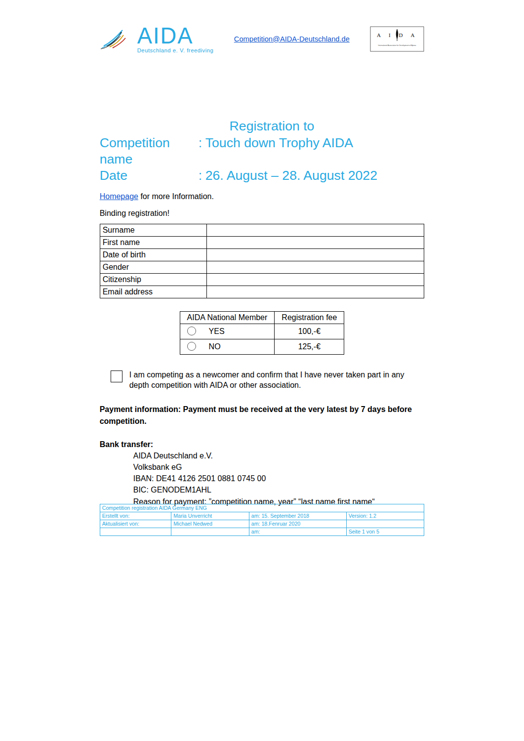AIDA
Deutschland e. V. freediving
Competition@AIDA-Deutschland.de
A I D A International Association for Development of Apnea
Registration to
Competition name: Touch down Trophy AIDA
Date: 26. August – 28. August 2022
Homepage for more Information.
Binding registration!
| Surname | |
| First name | |
| Date of birth | |
| Gender | |
| Citizenship | |
| Email address | |
| AIDA National Member | Registration fee |
| --- | --- |
| YES | 100,-€ |
| NO | 125,-€ |
I am competing as a newcomer and confirm that I have never taken part in any depth competition with AIDA or other association.
Payment information: Payment must be received at the very latest by 7 days before competition.
Bank transfer:
AIDA Deutschland e.V.
Volksbank eG
IBAN: DE41 4126 2501 0881 0745 00
BIC: GENODEM1AHL
Reason for payment: ”competition name, year” “last name first name“
| Competition registration AIDA Germany ENG |
| Erstellt von: | Maria Unverricht | am: 15. September 2018 | Version: 1.2 |
| Aktualisiert von: | Michael Nedwed | am: 18.Fenruar 2020 | |
| | | am: | Seite 1 von 5 |